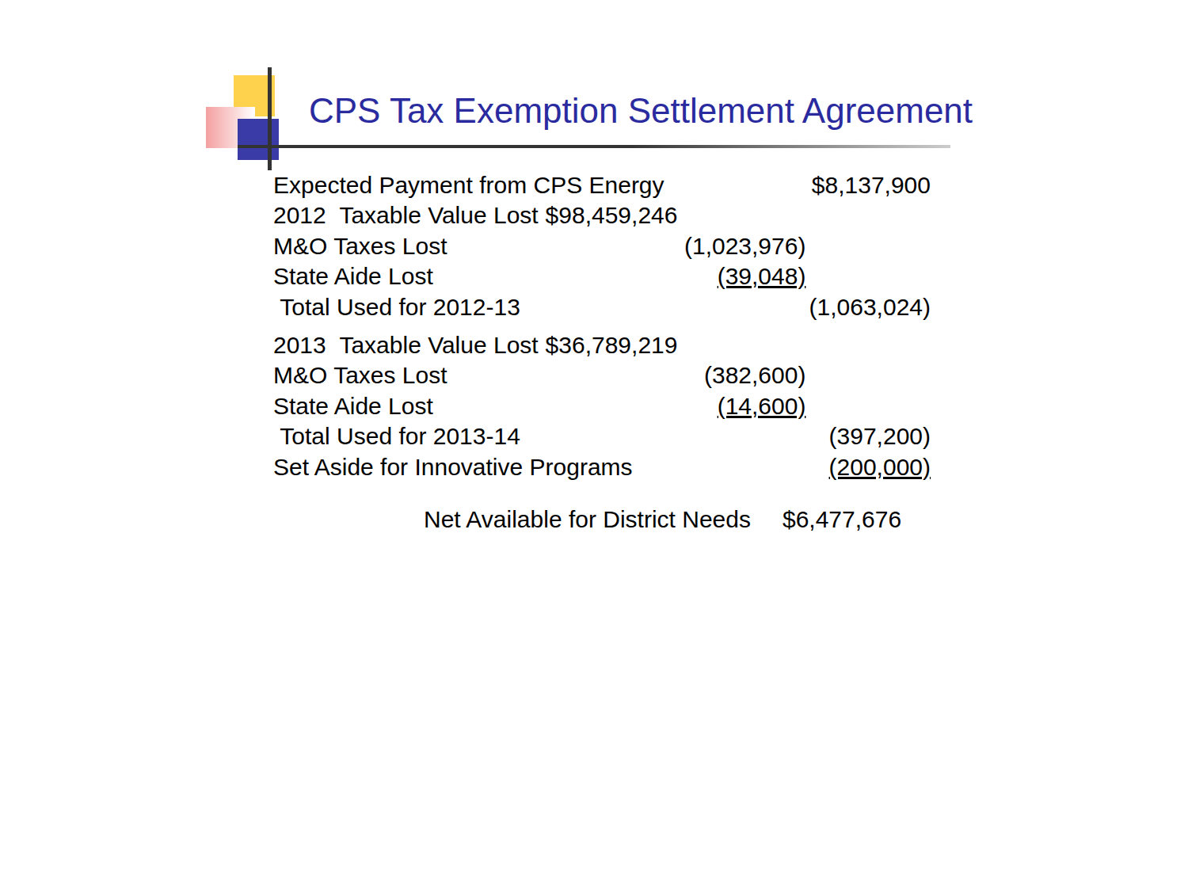CPS Tax Exemption Settlement Agreement
| Expected Payment from CPS Energy | | $8,137,900 |
| 2012 Taxable Value Lost | $98,459,246 | | |
| M&O Taxes Lost | | (1,023,976) | |
| State Aide Lost | | (39,048) | |
| Total Used for 2012-13 | | (1,063,024) |
| 2013 Taxable Value Lost | $36,789,219 | | |
| M&O Taxes Lost | | (382,600) | |
| State Aide Lost | | (14,600) | |
| Total Used for 2013-14 | | (397,200) |
| Set Aside for Innovative Programs | | (200,000) |
Net Available for District Needs$6,477,676